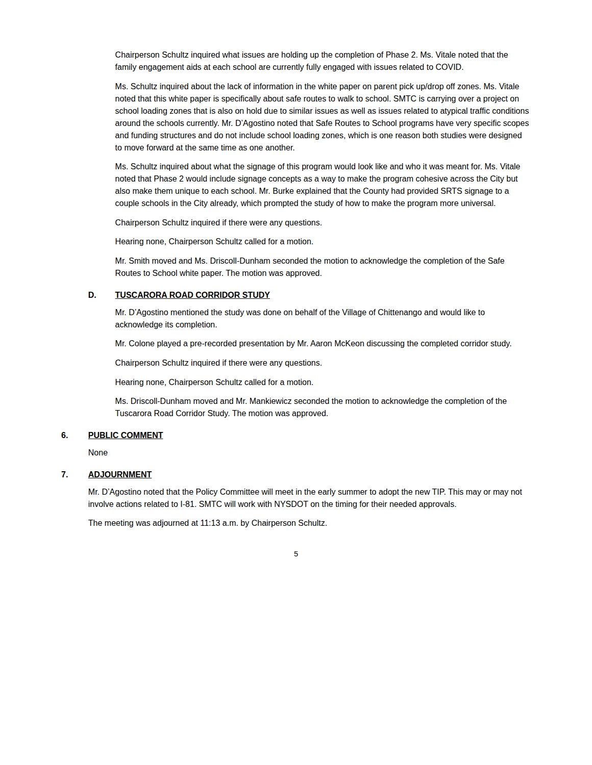Chairperson Schultz inquired what issues are holding up the completion of Phase 2. Ms. Vitale noted that the family engagement aids at each school are currently fully engaged with issues related to COVID.
Ms. Schultz inquired about the lack of information in the white paper on parent pick up/drop off zones. Ms. Vitale noted that this white paper is specifically about safe routes to walk to school. SMTC is carrying over a project on school loading zones that is also on hold due to similar issues as well as issues related to atypical traffic conditions around the schools currently. Mr. D’Agostino noted that Safe Routes to School programs have very specific scopes and funding structures and do not include school loading zones, which is one reason both studies were designed to move forward at the same time as one another.
Ms. Schultz inquired about what the signage of this program would look like and who it was meant for. Ms. Vitale noted that Phase 2 would include signage concepts as a way to make the program cohesive across the City but also make them unique to each school. Mr. Burke explained that the County had provided SRTS signage to a couple schools in the City already, which prompted the study of how to make the program more universal.
Chairperson Schultz inquired if there were any questions.
Hearing none, Chairperson Schultz called for a motion.
Mr. Smith moved and Ms. Driscoll-Dunham seconded the motion to acknowledge the completion of the Safe Routes to School white paper. The motion was approved.
D. TUSCARORA ROAD CORRIDOR STUDY
Mr. D’Agostino mentioned the study was done on behalf of the Village of Chittenango and would like to acknowledge its completion.
Mr. Colone played a pre-recorded presentation by Mr. Aaron McKeon discussing the completed corridor study.
Chairperson Schultz inquired if there were any questions.
Hearing none, Chairperson Schultz called for a motion.
Ms. Driscoll-Dunham moved and Mr. Mankiewicz seconded the motion to acknowledge the completion of the Tuscarora Road Corridor Study. The motion was approved.
6. PUBLIC COMMENT
None
7. ADJOURNMENT
Mr. D’Agostino noted that the Policy Committee will meet in the early summer to adopt the new TIP. This may or may not involve actions related to I-81. SMTC will work with NYSDOT on the timing for their needed approvals.
The meeting was adjourned at 11:13 a.m. by Chairperson Schultz.
5